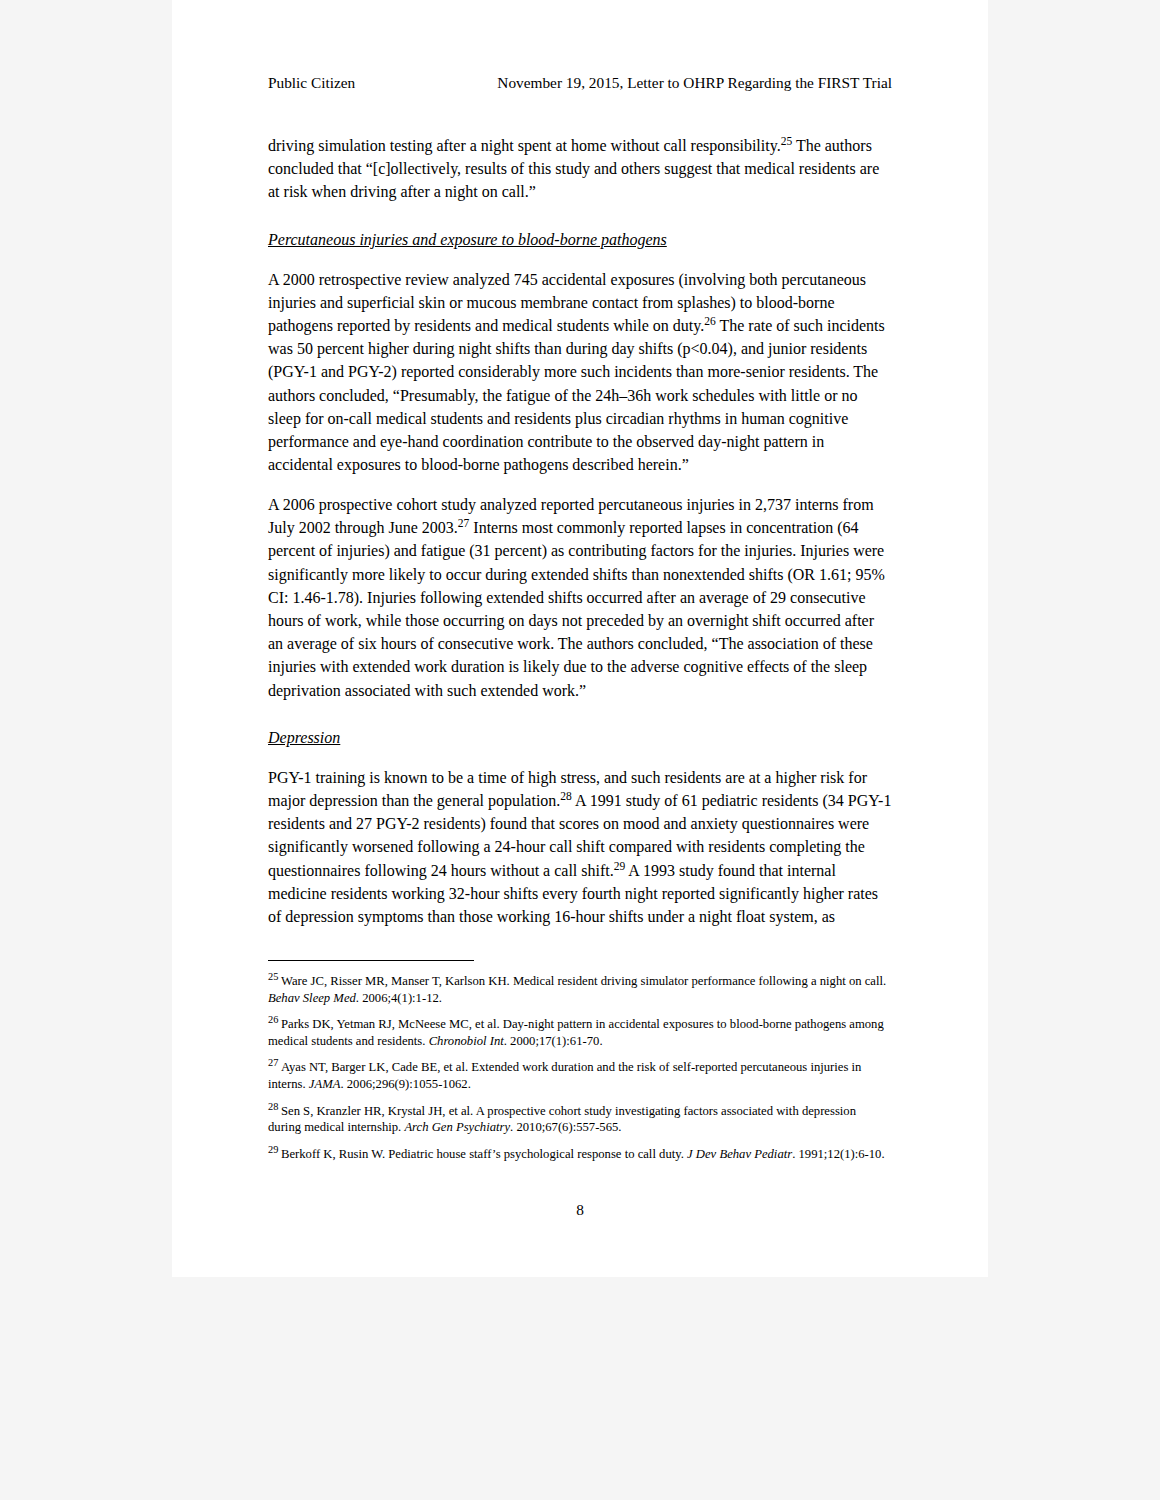Public Citizen November 19, 2015, Letter to OHRP Regarding the FIRST Trial
driving simulation testing after a night spent at home without call responsibility.25 The authors concluded that “[c]ollectively, results of this study and others suggest that medical residents are at risk when driving after a night on call.”
Percutaneous injuries and exposure to blood-borne pathogens
A 2000 retrospective review analyzed 745 accidental exposures (involving both percutaneous injuries and superficial skin or mucous membrane contact from splashes) to blood-borne pathogens reported by residents and medical students while on duty.26 The rate of such incidents was 50 percent higher during night shifts than during day shifts (p<0.04), and junior residents (PGY-1 and PGY-2) reported considerably more such incidents than more-senior residents. The authors concluded, “Presumably, the fatigue of the 24h–36h work schedules with little or no sleep for on-call medical students and residents plus circadian rhythms in human cognitive performance and eye-hand coordination contribute to the observed day-night pattern in accidental exposures to blood-borne pathogens described herein.”
A 2006 prospective cohort study analyzed reported percutaneous injuries in 2,737 interns from July 2002 through June 2003.27 Interns most commonly reported lapses in concentration (64 percent of injuries) and fatigue (31 percent) as contributing factors for the injuries. Injuries were significantly more likely to occur during extended shifts than nonextended shifts (OR 1.61; 95% CI: 1.46-1.78). Injuries following extended shifts occurred after an average of 29 consecutive hours of work, while those occurring on days not preceded by an overnight shift occurred after an average of six hours of consecutive work. The authors concluded, “The association of these injuries with extended work duration is likely due to the adverse cognitive effects of the sleep deprivation associated with such extended work.”
Depression
PGY-1 training is known to be a time of high stress, and such residents are at a higher risk for major depression than the general population.28 A 1991 study of 61 pediatric residents (34 PGY-1 residents and 27 PGY-2 residents) found that scores on mood and anxiety questionnaires were significantly worsened following a 24-hour call shift compared with residents completing the questionnaires following 24 hours without a call shift.29 A 1993 study found that internal medicine residents working 32-hour shifts every fourth night reported significantly higher rates of depression symptoms than those working 16-hour shifts under a night float system, as
25 Ware JC, Risser MR, Manser T, Karlson KH. Medical resident driving simulator performance following a night on call. Behav Sleep Med. 2006;4(1):1-12.
26 Parks DK, Yetman RJ, McNeese MC, et al. Day-night pattern in accidental exposures to blood-borne pathogens among medical students and residents. Chronobiol Int. 2000;17(1):61-70.
27 Ayas NT, Barger LK, Cade BE, et al. Extended work duration and the risk of self-reported percutaneous injuries in interns. JAMA. 2006;296(9):1055-1062.
28 Sen S, Kranzler HR, Krystal JH, et al. A prospective cohort study investigating factors associated with depression during medical internship. Arch Gen Psychiatry. 2010;67(6):557-565.
29 Berkoff K, Rusin W. Pediatric house staff’s psychological response to call duty. J Dev Behav Pediatr. 1991;12(1):6-10.
8